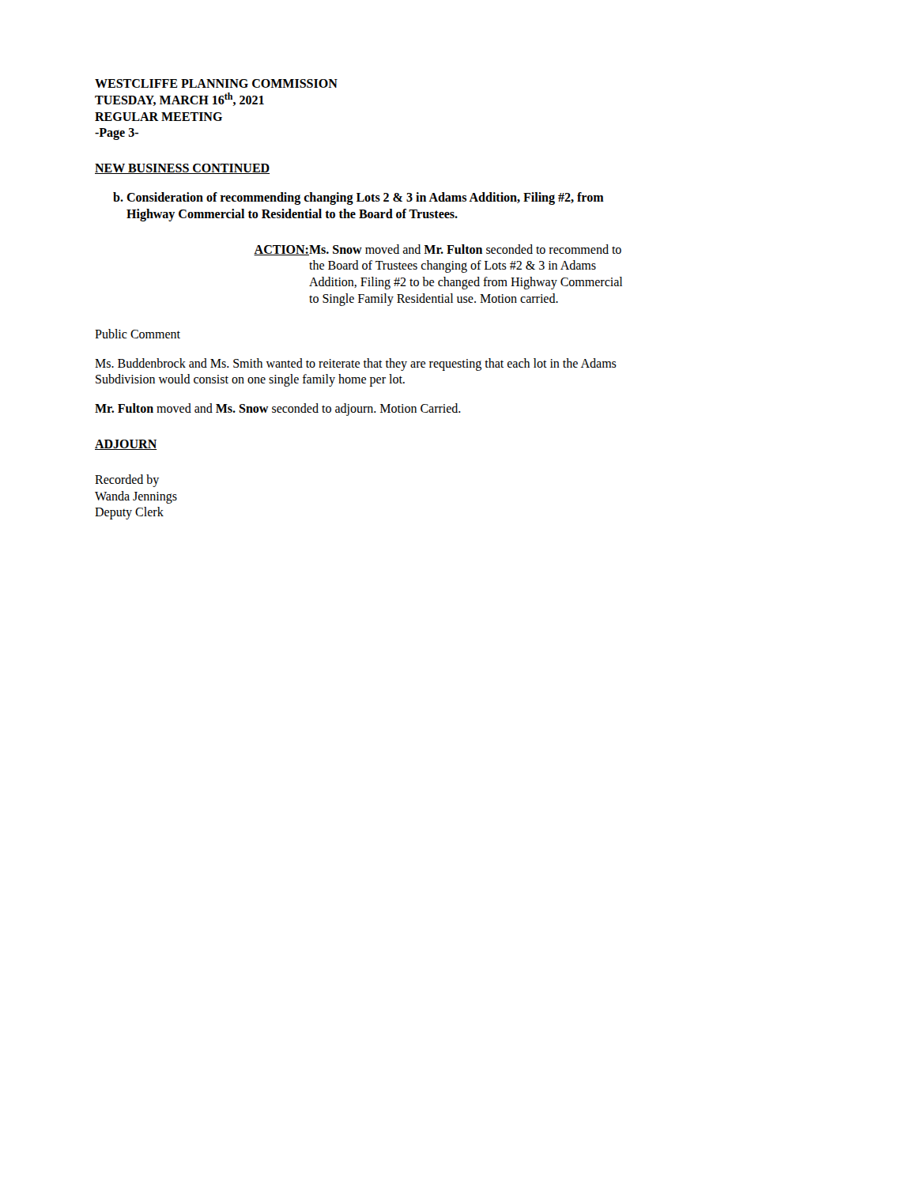WESTCLIFFE PLANNING COMMISSION
TUESDAY, MARCH 16th, 2021
REGULAR MEETING
-Page 3-
NEW BUSINESS CONTINUED
Consideration of recommending changing Lots 2 & 3 in Adams Addition, Filing #2, from Highway Commercial to Residential to the Board of Trustees.
| ACTION: | Ms. Snow moved and Mr. Fulton seconded to recommend to the Board of Trustees changing of Lots #2 & 3 in Adams Addition, Filing #2 to be changed from Highway Commercial to Single Family Residential use. Motion carried. |
Public Comment
Ms. Buddenbrock and Ms. Smith wanted to reiterate that they are requesting that each lot in the Adams Subdivision would consist on one single family home per lot.
Mr. Fulton moved and Ms. Snow seconded to adjourn. Motion Carried.
ADJOURN
Recorded by
Wanda Jennings
Deputy Clerk